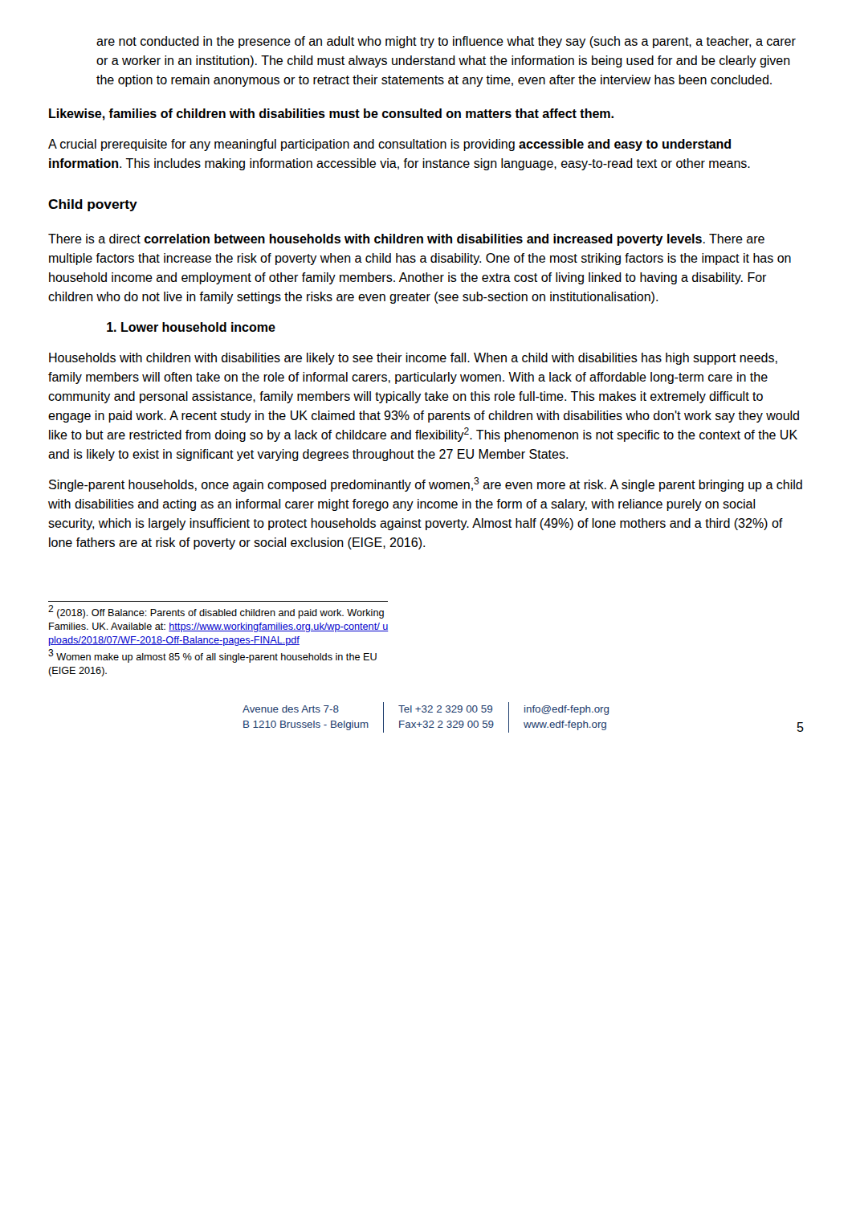are not conducted in the presence of an adult who might try to influence what they say (such as a parent, a teacher, a carer or a worker in an institution). The child must always understand what the information is being used for and be clearly given the option to remain anonymous or to retract their statements at any time, even after the interview has been concluded.
Likewise, families of children with disabilities must be consulted on matters that affect them.
A crucial prerequisite for any meaningful participation and consultation is providing accessible and easy to understand information. This includes making information accessible via, for instance sign language, easy-to-read text or other means.
Child poverty
There is a direct correlation between households with children with disabilities and increased poverty levels. There are multiple factors that increase the risk of poverty when a child has a disability. One of the most striking factors is the impact it has on household income and employment of other family members. Another is the extra cost of living linked to having a disability. For children who do not live in family settings the risks are even greater (see sub-section on institutionalisation).
Lower household income
Households with children with disabilities are likely to see their income fall. When a child with disabilities has high support needs, family members will often take on the role of informal carers, particularly women. With a lack of affordable long-term care in the community and personal assistance, family members will typically take on this role full-time. This makes it extremely difficult to engage in paid work. A recent study in the UK claimed that 93% of parents of children with disabilities who don't work say they would like to but are restricted from doing so by a lack of childcare and flexibility2. This phenomenon is not specific to the context of the UK and is likely to exist in significant yet varying degrees throughout the 27 EU Member States.
Single-parent households, once again composed predominantly of women,3 are even more at risk. A single parent bringing up a child with disabilities and acting as an informal carer might forego any income in the form of a salary, with reliance purely on social security, which is largely insufficient to protect households against poverty. Almost half (49%) of lone mothers and a third (32%) of lone fathers are at risk of poverty or social exclusion (EIGE, 2016).
2 (2018). Off Balance: Parents of disabled children and paid work. Working Families. UK. Available at: https://www.workingfamilies.org.uk/wp-content/ uploads/2018/07/WF-2018-Off-Balance-pages-FINAL.pdf
3 Women make up almost 85 % of all single-parent households in the EU (EIGE 2016).
Avenue des Arts 7-8
B 1210 Brussels - Belgium
Tel +32 2 329 00 59
Fax+32 2 329 00 59
info@edf-feph.org
www.edf-feph.org
5